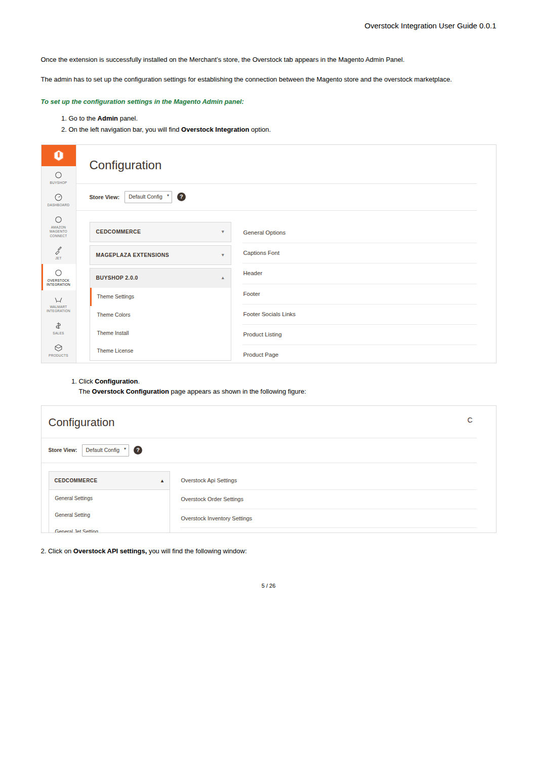Overstock Integration User Guide 0.0.1
Once the extension is successfully installed on the Merchant’s store, the Overstock tab appears in the Magento Admin Panel.
The admin has to set up the configuration settings for establishing the connection between the Magento store and the overstock marketplace.
To set up the configuration settings in the Magento Admin panel:
Go to the Admin panel.
On the left navigation bar, you will find Overstock Integration option.
BUYSHOP
DASHBOARD
AMAZON
MAGENTO
CONNECT
JET
OVERSTOCK
INTEGRATION
WALMART
INTEGRATION
SALES
PRODUCTS
Configuration
Store View: Default Config ?
CEDCOMMERCE ▾
MAGEPLAZA EXTENSIONS ▾
BUYSHOP 2.0.0 ▴
Theme Settings
Theme Colors
Theme Install
Theme License
General Options
Captions Font
Header
Footer
Footer Socials Links
Product Listing
Product Page
Click Configuration.
The Overstock Configuration page appears as shown in the following figure:
C
Configuration
Store View: Default Config ?
CEDCOMMERCE ▴
General Settings
General Setting
General Jet Setting
Overstock Api Settings
Overstock Order Settings
Overstock Inventory Settings
Overstock Cron Settings
2. Click on Overstock API settings, you will find the following window:
5 / 26